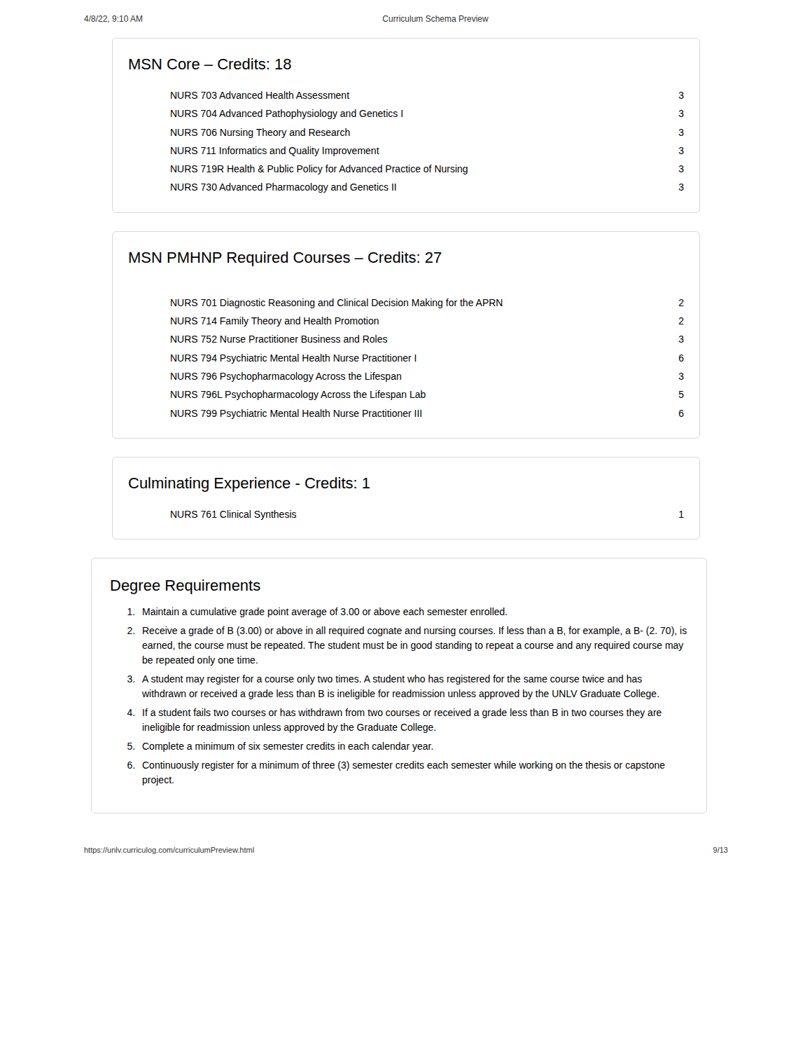4/8/22, 9:10 AM
Curriculum Schema Preview
MSN Core – Credits: 18
| NURS 703 Advanced Health Assessment | 3 |
| NURS 704 Advanced Pathophysiology and Genetics I | 3 |
| NURS 706 Nursing Theory and Research | 3 |
| NURS 711 Informatics and Quality Improvement | 3 |
| NURS 719R Health & Public Policy for Advanced Practice of Nursing | 3 |
| NURS 730 Advanced Pharmacology and Genetics II | 3 |
MSN PMHNP Required Courses – Credits: 27
| NURS 701 Diagnostic Reasoning and Clinical Decision Making for the APRN | 2 |
| NURS 714 Family Theory and Health Promotion | 2 |
| NURS 752 Nurse Practitioner Business and Roles | 3 |
| NURS 794 Psychiatric Mental Health Nurse Practitioner I | 6 |
| NURS 796 Psychopharmacology Across the Lifespan | 3 |
| NURS 796L Psychopharmacology Across the Lifespan Lab | 5 |
| NURS 799 Psychiatric Mental Health Nurse Practitioner III | 6 |
Culminating Experience - Credits: 1
| NURS 761 Clinical Synthesis | 1 |
Degree Requirements
Maintain a cumulative grade point average of 3.00 or above each semester enrolled.
Receive a grade of B (3.00) or above in all required cognate and nursing courses. If less than a B, for example, a B- (2. 70), is earned, the course must be repeated. The student must be in good standing to repeat a course and any required course may be repeated only one time.
A student may register for a course only two times. A student who has registered for the same course twice and has withdrawn or received a grade less than B is ineligible for readmission unless approved by the UNLV Graduate College.
If a student fails two courses or has withdrawn from two courses or received a grade less than B in two courses they are ineligible for readmission unless approved by the Graduate College.
Complete a minimum of six semester credits in each calendar year.
Continuously register for a minimum of three (3) semester credits each semester while working on the thesis or capstone project.
https://unlv.curriculog.com/curriculumPreview.html
9/13